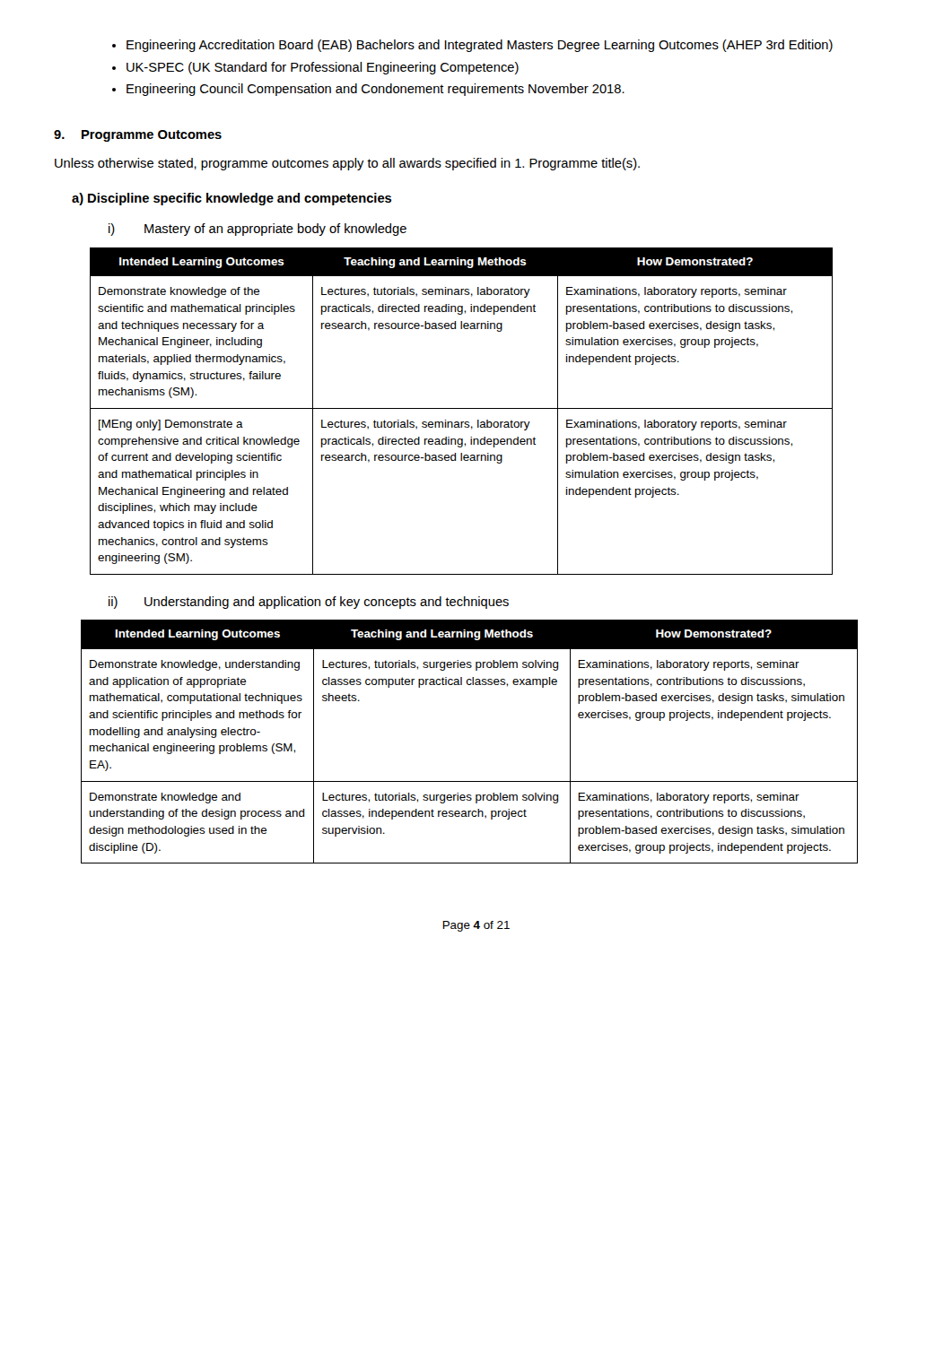Engineering Accreditation Board (EAB) Bachelors and Integrated Masters Degree Learning Outcomes (AHEP 3rd Edition)
UK-SPEC (UK Standard for Professional Engineering Competence)
Engineering Council Compensation and Condonement requirements November 2018.
9. Programme Outcomes
Unless otherwise stated, programme outcomes apply to all awards specified in 1. Programme title(s).
a) Discipline specific knowledge and competencies
i) Mastery of an appropriate body of knowledge
| Intended Learning Outcomes | Teaching and Learning Methods | How Demonstrated? |
| --- | --- | --- |
| Demonstrate knowledge of the scientific and mathematical principles and techniques necessary for a Mechanical Engineer, including materials, applied thermodynamics, fluids, dynamics, structures, failure mechanisms (SM). | Lectures, tutorials, seminars, laboratory practicals, directed reading, independent research, resource-based learning | Examinations, laboratory reports, seminar presentations, contributions to discussions, problem-based exercises, design tasks, simulation exercises, group projects, independent projects. |
| [MEng only] Demonstrate a comprehensive and critical knowledge of current and developing scientific and mathematical principles in Mechanical Engineering and related disciplines, which may include advanced topics in fluid and solid mechanics, control and systems engineering (SM). | Lectures, tutorials, seminars, laboratory practicals, directed reading, independent research, resource-based learning | Examinations, laboratory reports, seminar presentations, contributions to discussions, problem-based exercises, design tasks, simulation exercises, group projects, independent projects. |
ii) Understanding and application of key concepts and techniques
| Intended Learning Outcomes | Teaching and Learning Methods | How Demonstrated? |
| --- | --- | --- |
| Demonstrate knowledge, understanding and application of appropriate mathematical, computational techniques and scientific principles and methods for modelling and analysing electro-mechanical engineering problems (SM, EA). | Lectures, tutorials, surgeries problem solving classes computer practical classes, example sheets. | Examinations, laboratory reports, seminar presentations, contributions to discussions, problem-based exercises, design tasks, simulation exercises, group projects, independent projects. |
| Demonstrate knowledge and understanding of the design process and design methodologies used in the discipline (D). | Lectures, tutorials, surgeries problem solving classes, independent research, project supervision. | Examinations, laboratory reports, seminar presentations, contributions to discussions, problem-based exercises, design tasks, simulation exercises, group projects, independent projects. |
Page 4 of 21